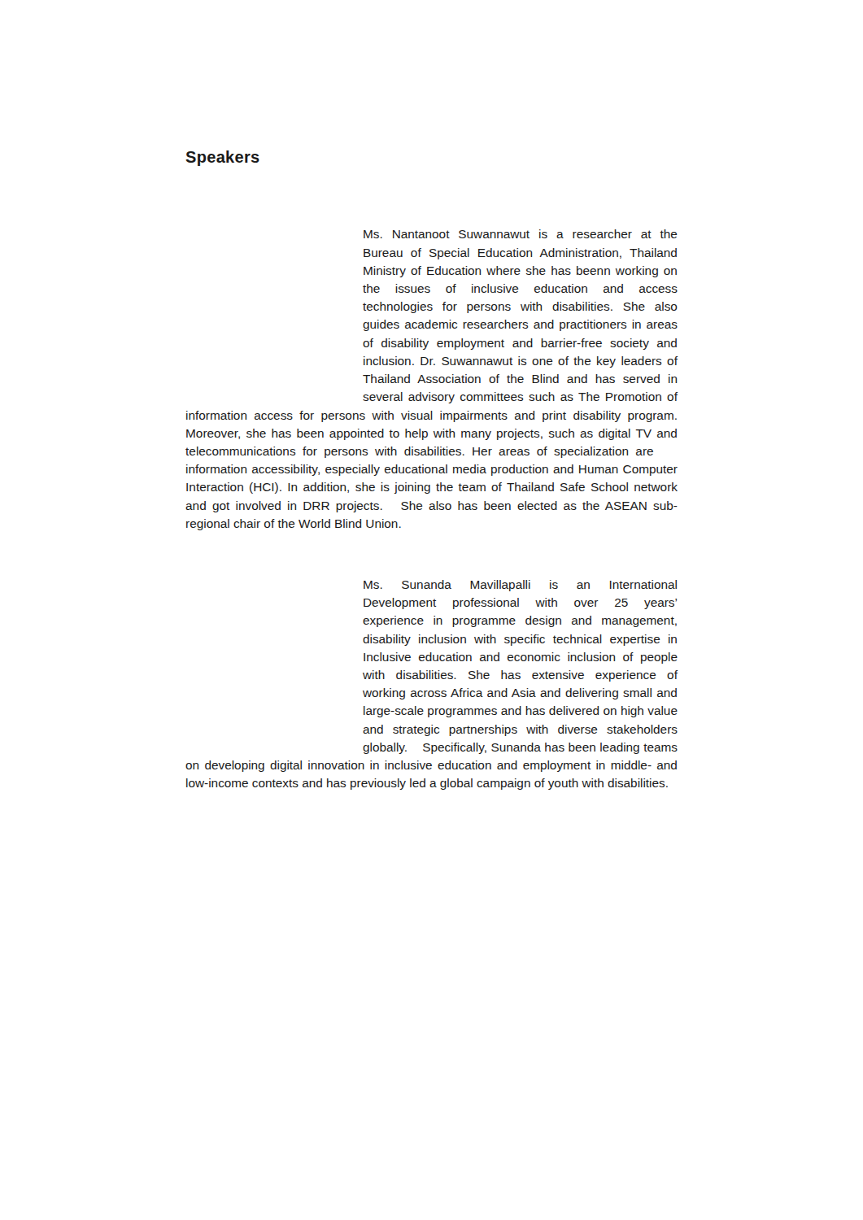Speakers
Ms. Nantanoot Suwannawut is a researcher at the Bureau of Special Education Administration, Thailand Ministry of Education where she has beenn working on the issues of inclusive education and access technologies for persons with disabilities. She also guides academic researchers and practitioners in areas of disability employment and barrier-free society and inclusion. Dr. Suwannawut is one of the key leaders of Thailand Association of the Blind and has served in several advisory committees such as The Promotion of information access for persons with visual impairments and print disability program. Moreover, she has been appointed to help with many projects, such as digital TV and telecommunications for persons with disabilities. Her areas of specialization are information accessibility, especially educational media production and Human Computer Interaction (HCI). In addition, she is joining the team of Thailand Safe School network and got involved in DRR projects. She also has been elected as the ASEAN sub-regional chair of the World Blind Union.
Ms. Sunanda Mavillapalli is an International Development professional with over 25 years’ experience in programme design and management, disability inclusion with specific technical expertise in Inclusive education and economic inclusion of people with disabilities. She has extensive experience of working across Africa and Asia and delivering small and large-scale programmes and has delivered on high value and strategic partnerships with diverse stakeholders globally. Specifically, Sunanda has been leading teams on developing digital innovation in inclusive education and employment in middle- and low-income contexts and has previously led a global campaign of youth with disabilities.